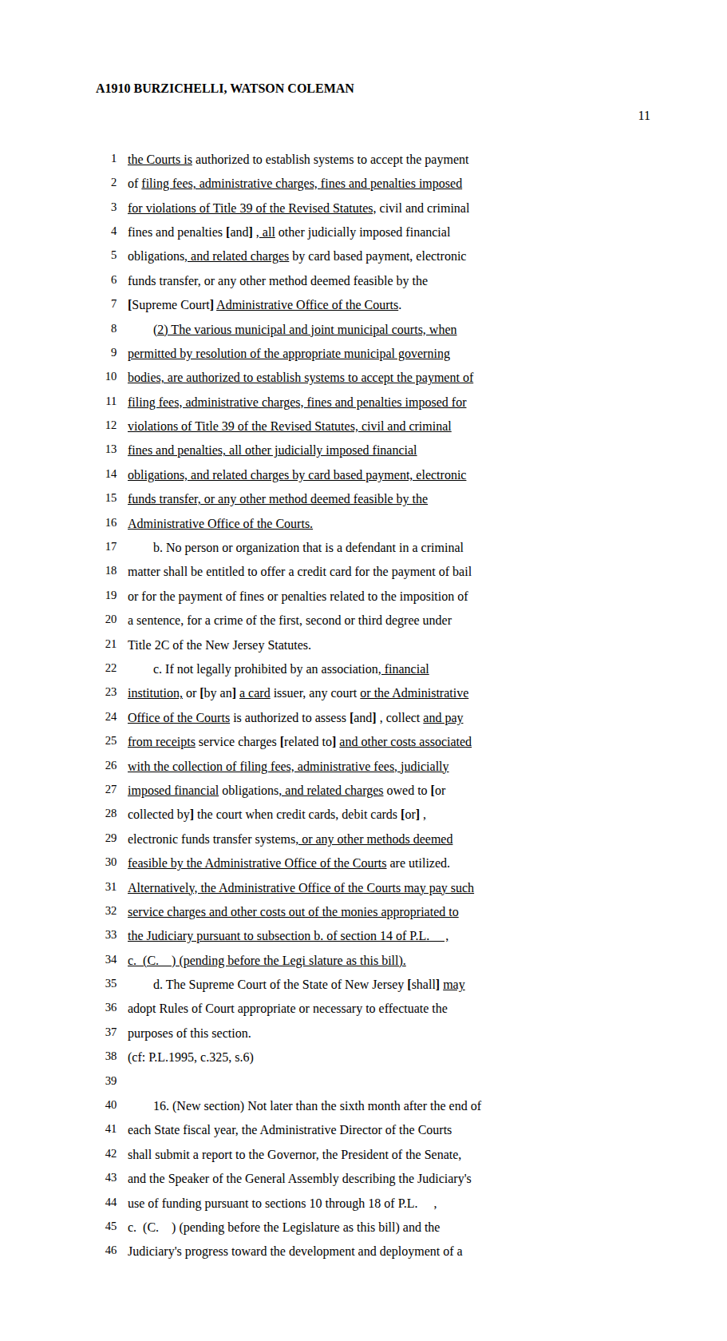A1910 BURZICHELLI, WATSON COLEMAN
11
the Courts is authorized to establish systems to accept the payment
of filing fees, administrative charges, fines and penalties imposed
for violations of Title 39 of the Revised Statutes, civil and criminal
fines and penalties [and] , all other judicially imposed financial
obligations, and related charges by card based payment, electronic
funds transfer, or any other method deemed feasible by the
[Supreme Court] Administrative Office of the Courts.
(2) The various municipal and joint municipal courts, when
permitted by resolution of the appropriate municipal governing
bodies, are authorized to establish systems to accept the payment of
filing fees, administrative charges, fines and penalties imposed for
violations of Title 39 of the Revised Statutes, civil and criminal
fines and penalties, all other judicially imposed financial
obligations, and related charges by card based payment, electronic
funds transfer, or any other method deemed feasible by the
Administrative Office of the Courts.
b. No person or organization that is a defendant in a criminal
matter shall be entitled to offer a credit card for the payment of bail
or for the payment of fines or penalties related to the imposition of
a sentence, for a crime of the first, second or third degree under
Title 2C of the New Jersey Statutes.
c. If not legally prohibited by an association, financial
institution, or [by an] a card issuer, any court or the Administrative
Office of the Courts is authorized to assess [and] , collect and pay
from receipts service charges [related to] and other costs associated
with the collection of filing fees, administrative fees, judicially
imposed financial obligations, and related charges owed to [or
collected by] the court when credit cards, debit cards [or] ,
electronic funds transfer systems, or any other methods deemed
feasible by the Administrative Office of the Courts are utilized.
Alternatively, the Administrative Office of the Courts may pay such
service charges and other costs out of the monies appropriated to
the Judiciary pursuant to subsection b. of section 14 of P.L. ,
c. (C. ) (pending before the Legi slature as this bill).
d. The Supreme Court of the State of New Jersey [shall] may
adopt Rules of Court appropriate or necessary to effectuate the
purposes of this section.
(cf: P.L.1995, c.325, s.6)
16. (New section) Not later than the sixth month after the end of
each State fiscal year, the Administrative Director of the Courts
shall submit a report to the Governor, the President of the Senate,
and the Speaker of the General Assembly describing the Judiciary's
use of funding pursuant to sections 10 through 18 of P.L. ,
c. (C. ) (pending before the Legislature as this bill) and the
Judiciary's progress toward the development and deployment of a